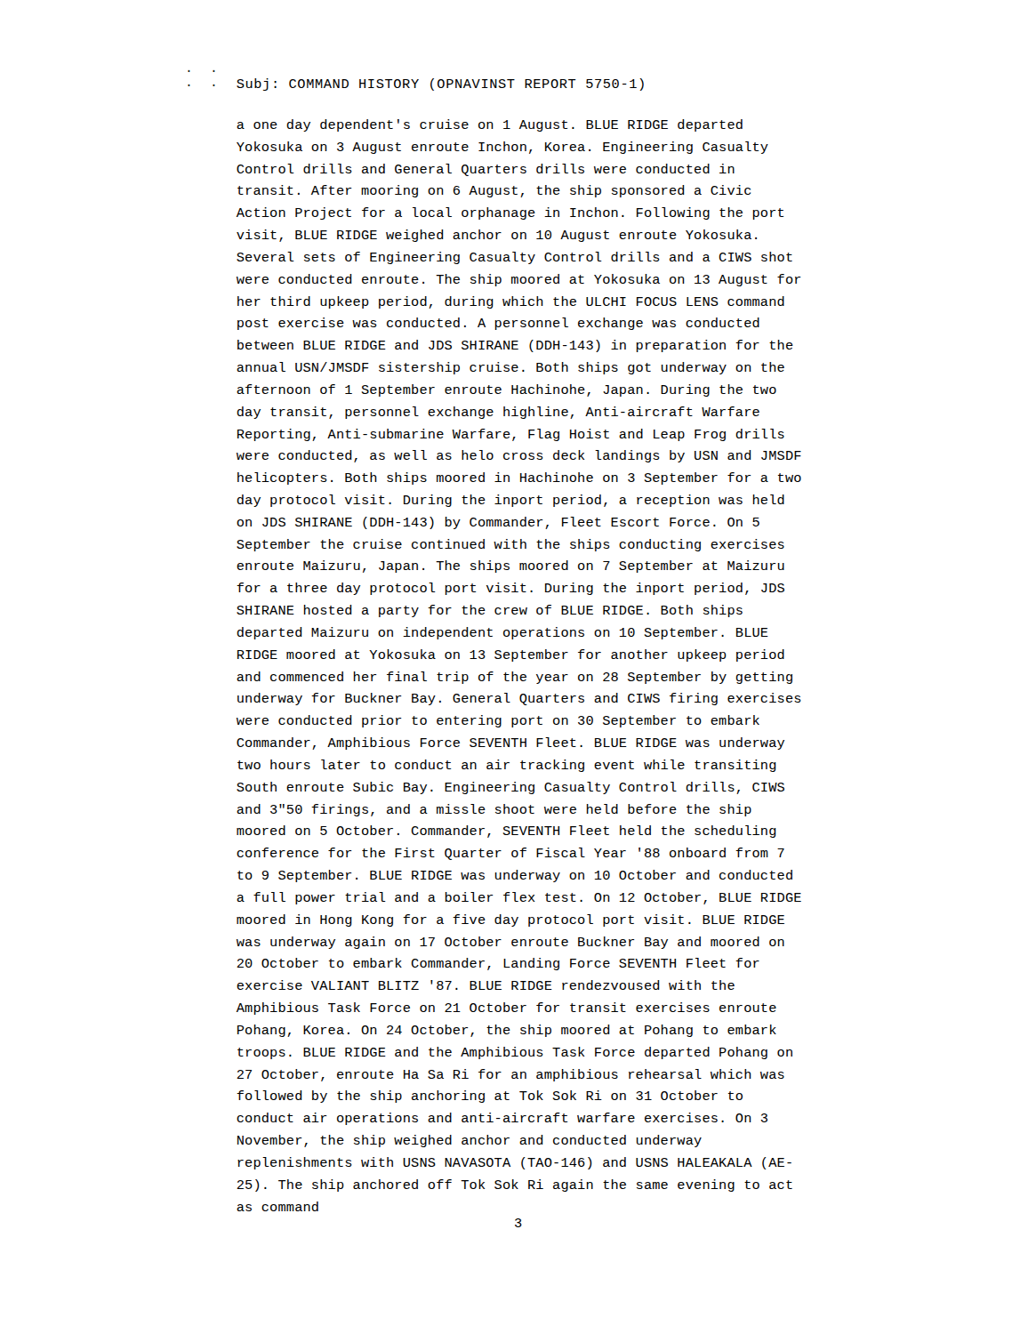. .
. .
Subj: COMMAND HISTORY (OPNAVINST REPORT 5750-1)
a one day dependent's cruise on 1 August. BLUE RIDGE departed Yokosuka on 3 August enroute Inchon, Korea. Engineering Casualty Control drills and General Quarters drills were conducted in transit. After mooring on 6 August, the ship sponsored a Civic Action Project for a local orphanage in Inchon. Following the port visit, BLUE RIDGE weighed anchor on 10 August enroute Yokosuka. Several sets of Engineering Casualty Control drills and a CIWS shot were conducted enroute. The ship moored at Yokosuka on 13 August for her third upkeep period, during which the ULCHI FOCUS LENS command post exercise was conducted. A personnel exchange was conducted between BLUE RIDGE and JDS SHIRANE (DDH-143) in preparation for the annual USN/JMSDF sistership cruise. Both ships got underway on the afternoon of 1 September enroute Hachinohe, Japan. During the two day transit, personnel exchange highline, Anti-aircraft Warfare Reporting, Anti-submarine Warfare, Flag Hoist and Leap Frog drills were conducted, as well as helo cross deck landings by USN and JMSDF helicopters. Both ships moored in Hachinohe on 3 September for a two day protocol visit. During the inport period, a reception was held on JDS SHIRANE (DDH-143) by Commander, Fleet Escort Force. On 5 September the cruise continued with the ships conducting exercises enroute Maizuru, Japan. The ships moored on 7 September at Maizuru for a three day protocol port visit. During the inport period, JDS SHIRANE hosted a party for the crew of BLUE RIDGE. Both ships departed Maizuru on independent operations on 10 September. BLUE RIDGE moored at Yokosuka on 13 September for another upkeep period and commenced her final trip of the year on 28 September by getting underway for Buckner Bay. General Quarters and CIWS firing exercises were conducted prior to entering port on 30 September to embark Commander, Amphibious Force SEVENTH Fleet. BLUE RIDGE was underway two hours later to conduct an air tracking event while transiting South enroute Subic Bay. Engineering Casualty Control drills, CIWS and 3"50 firings, and a missle shoot were held before the ship moored on 5 October. Commander, SEVENTH Fleet held the scheduling conference for the First Quarter of Fiscal Year '88 onboard from 7 to 9 September. BLUE RIDGE was underway on 10 October and conducted a full power trial and a boiler flex test. On 12 October, BLUE RIDGE moored in Hong Kong for a five day protocol port visit. BLUE RIDGE was underway again on 17 October enroute Buckner Bay and moored on 20 October to embark Commander, Landing Force SEVENTH Fleet for exercise VALIANT BLITZ '87. BLUE RIDGE rendezvoused with the Amphibious Task Force on 21 October for transit exercises enroute Pohang, Korea. On 24 October, the ship moored at Pohang to embark troops. BLUE RIDGE and the Amphibious Task Force departed Pohang on 27 October, enroute Ha Sa Ri for an amphibious rehearsal which was followed by the ship anchoring at Tok Sok Ri on 31 October to conduct air operations and anti-aircraft warfare exercises. On 3 November, the ship weighed anchor and conducted underway replenishments with USNS NAVASOTA (TAO-146) and USNS HALEAKALA (AE-25). The ship anchored off Tok Sok Ri again the same evening to act as command
3